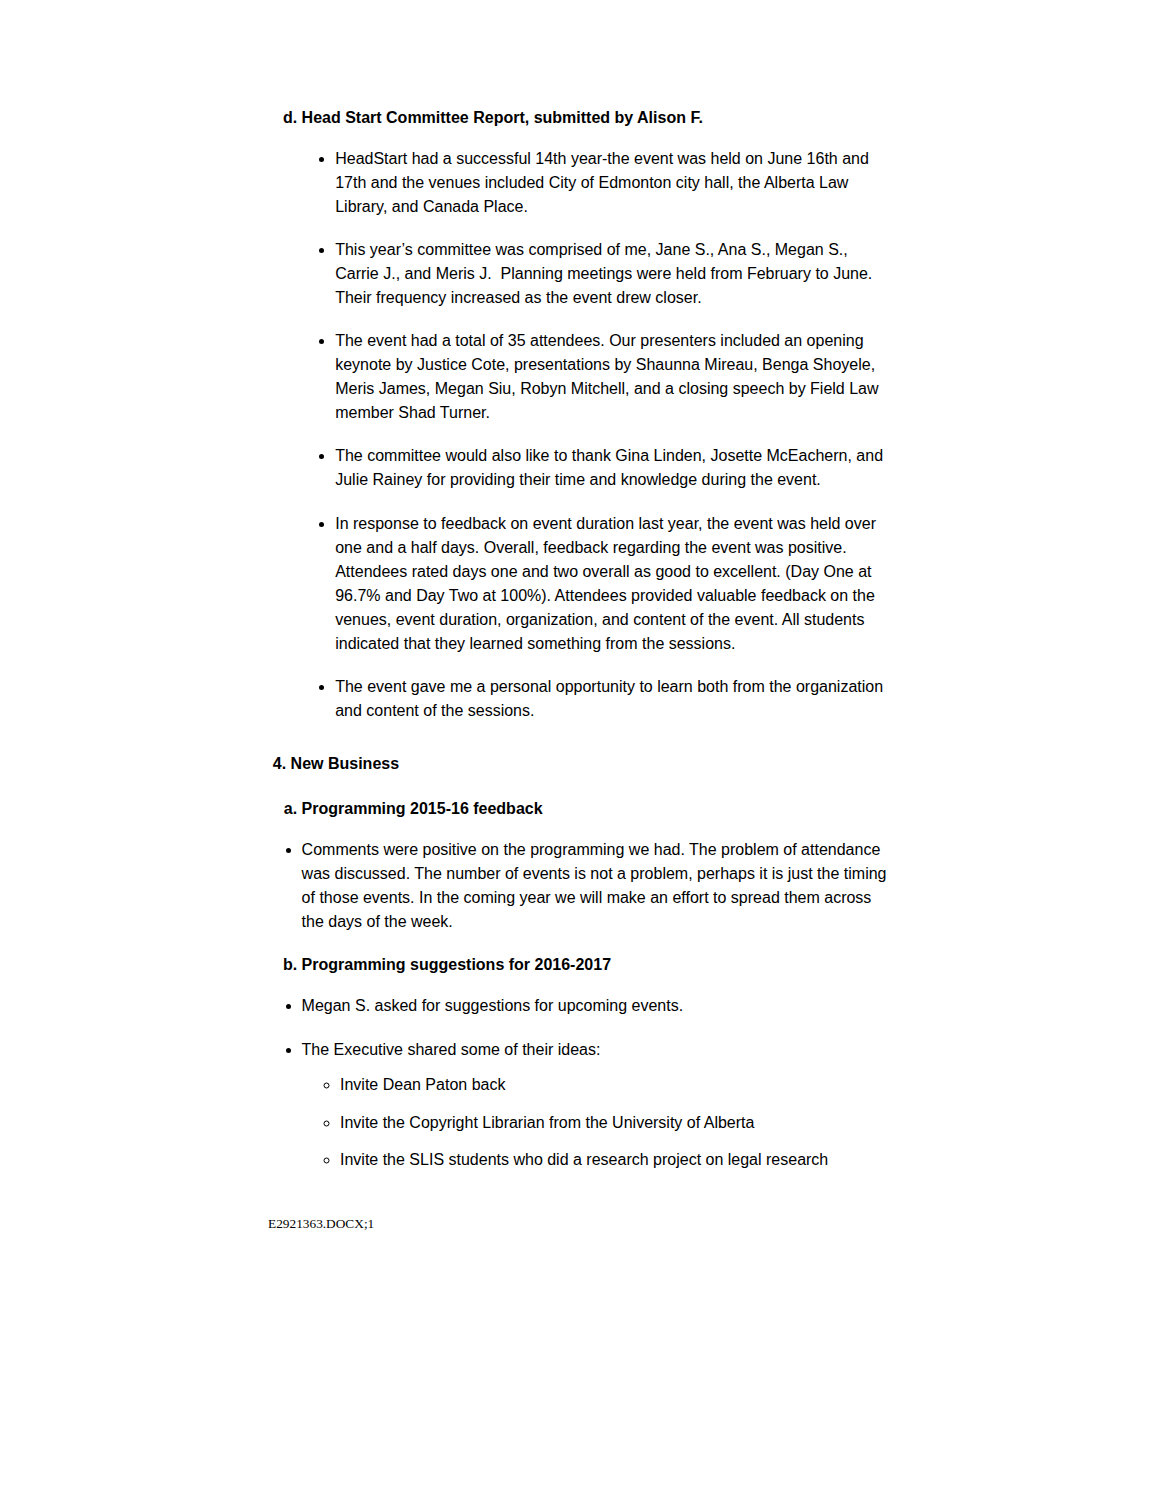Head Start Committee Report, submitted by Alison F.
HeadStart had a successful 14th year-the event was held on June 16th and 17th and the venues included City of Edmonton city hall, the Alberta Law Library, and Canada Place.
This year’s committee was comprised of me, Jane S., Ana S., Megan S., Carrie J., and Meris J. Planning meetings were held from February to June. Their frequency increased as the event drew closer.
The event had a total of 35 attendees. Our presenters included an opening keynote by Justice Cote, presentations by Shaunna Mireau, Benga Shoyele, Meris James, Megan Siu, Robyn Mitchell, and a closing speech by Field Law member Shad Turner.
The committee would also like to thank Gina Linden, Josette McEachern, and Julie Rainey for providing their time and knowledge during the event.
In response to feedback on event duration last year, the event was held over one and a half days. Overall, feedback regarding the event was positive. Attendees rated days one and two overall as good to excellent. (Day One at 96.7% and Day Two at 100%). Attendees provided valuable feedback on the venues, event duration, organization, and content of the event. All students indicated that they learned something from the sessions.
The event gave me a personal opportunity to learn both from the organization and content of the sessions.
4. New Business
Programming 2015-16 feedback
Comments were positive on the programming we had. The problem of attendance was discussed. The number of events is not a problem, perhaps it is just the timing of those events. In the coming year we will make an effort to spread them across the days of the week.
Programming suggestions for 2016-2017
Megan S. asked for suggestions for upcoming events.
The Executive shared some of their ideas:
Invite Dean Paton back
Invite the Copyright Librarian from the University of Alberta
Invite the SLIS students who did a research project on legal research
E2921363.DOCX;1